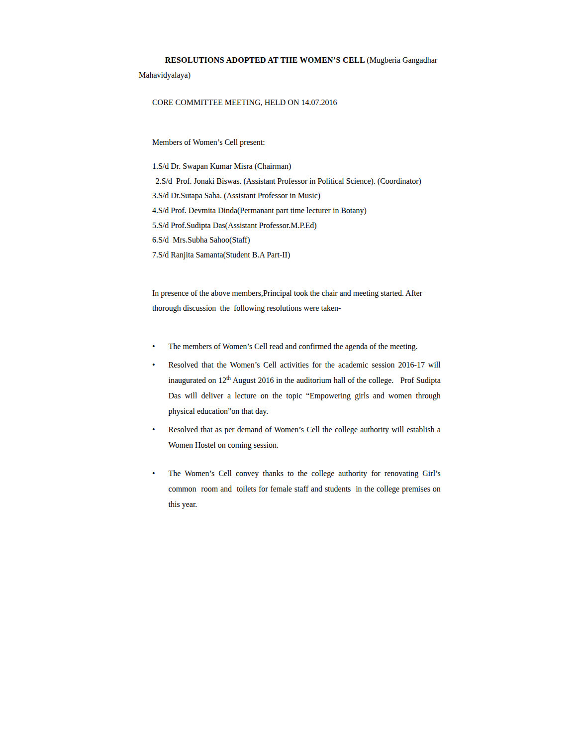RESOLUTIONS ADOPTED AT THE WOMEN’S CELL (Mugberia Gangadhar
Mahavidyalaya)
CORE COMMITTEE MEETING, HELD ON 14.07.2016
Members of Women’s Cell present:
1.S/d Dr. Swapan Kumar Misra (Chairman)
2.S/d Prof. Jonaki Biswas. (Assistant Professor in Political Science). (Coordinator)
3.S/d Dr.Sutapa Saha. (Assistant Professor in Music)
4.S/d Prof. Devmita Dinda(Permanant part time lecturer in Botany)
5.S/d Prof.Sudipta Das(Assistant Professor.M.P.Ed)
6.S/d Mrs.Subha Sahoo(Staff)
7.S/d Ranjita Samanta(Student B.A Part-II)
In presence of the above members,Principal took the chair and meeting started. After
thorough discussion the following resolutions were taken-
The members of Women’s Cell read and confirmed the agenda of the meeting.
Resolved that the Women’s Cell activities for the academic session 2016-17 will inaugurated on 12th August 2016 in the auditorium hall of the college. Prof Sudipta Das will deliver a lecture on the topic “Empowering girls and women through physical education”on that day.
Resolved that as per demand of Women’s Cell the college authority will establish a Women Hostel on coming session.
The Women’s Cell convey thanks to the college authority for renovating Girl’s common room and toilets for female staff and students in the college premises on this year.